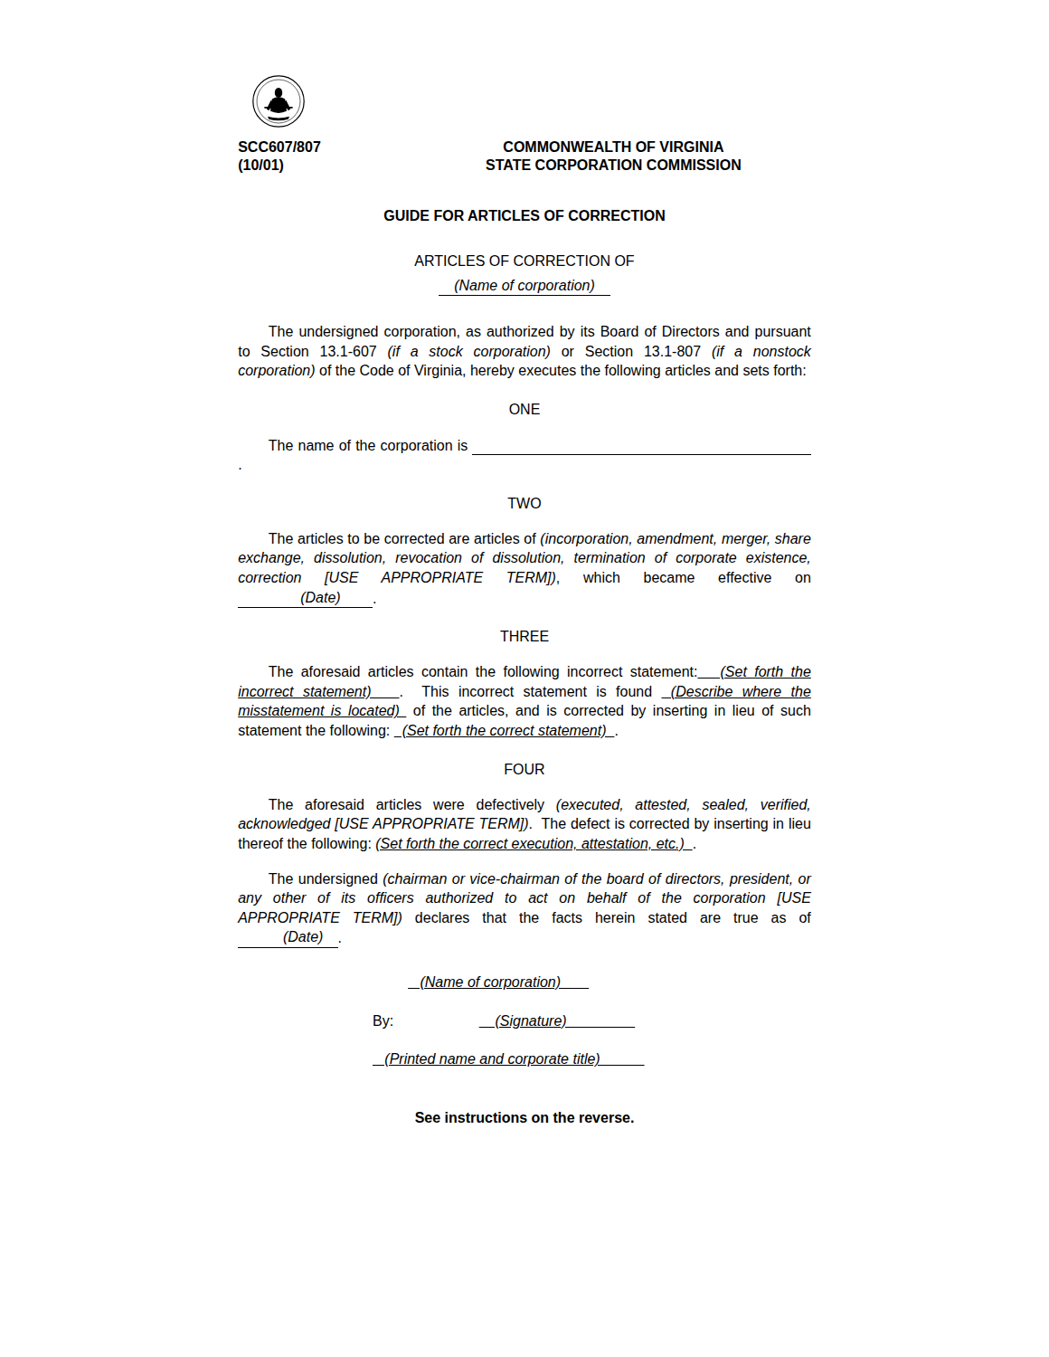| SCC607/807 (10/01) | COMMONWEALTH OF VIRGINIA STATE CORPORATION COMMISSION |
GUIDE FOR ARTICLES OF CORRECTION
ARTICLES OF CORRECTION OF
(Name of corporation)
The undersigned corporation, as authorized by its Board of Directors and pursuant to Section 13.1-607 (if a stock corporation) or Section 13.1-807 (if a nonstock corporation) of the Code of Virginia, hereby executes the following articles and sets forth:
ONE
The name of the corporation is .
TWO
The articles to be corrected are articles of (incorporation, amendment, merger, share exchange, dissolution, revocation of dissolution, termination of corporate existence, correction [USE APPROPRIATE TERM]), which became effective on (Date).
THREE
The aforesaid articles contain the following incorrect statement: (Set forth the incorrect statement) . This incorrect statement is found (Describe where the misstatement is located) of the articles, and is corrected by inserting in lieu of such statement the following: (Set forth the correct statement) .
FOUR
The aforesaid articles were defectively (executed, attested, sealed, verified, acknowledged [USE APPROPRIATE TERM]). The defect is corrected by inserting in lieu thereof the following: (Set forth the correct execution, attestation, etc.) .
The undersigned (chairman or vice-chairman of the board of directors, president, or any other of its officers authorized to act on behalf of the corporation [USE APPROPRIATE TERM]) declares that the facts herein stated are true as of (Date).
(Name of corporation)
By: (Signature)
(Printed name and corporate title)
See instructions on the reverse.